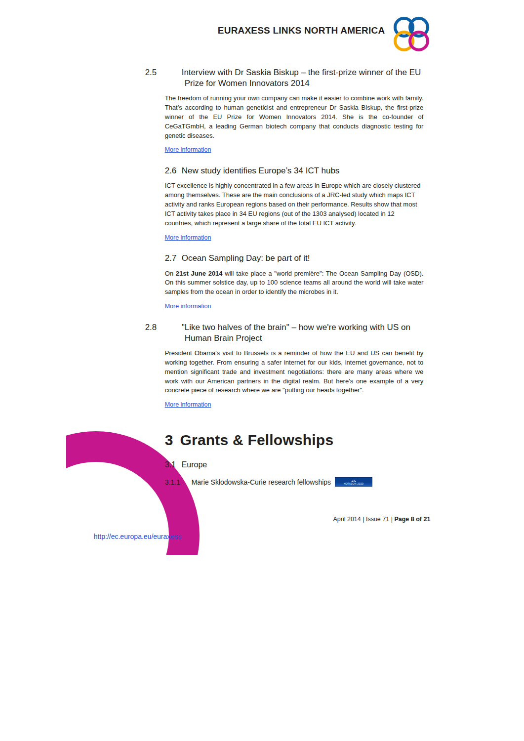EURAXESS LINKS NORTH AMERICA
2.5 Interview with Dr Saskia Biskup – the first-prize winner of the EU Prize for Women Innovators 2014
The freedom of running your own company can make it easier to combine work with family. That’s according to human geneticist and entrepreneur Dr Saskia Biskup, the first-prize winner of the EU Prize for Women Innovators 2014. She is the co-founder of CeGaTGmbH, a leading German biotech company that conducts diagnostic testing for genetic diseases.
More information
2.6 New study identifies Europe’s 34 ICT hubs
ICT excellence is highly concentrated in a few areas in Europe which are closely clustered among themselves. These are the main conclusions of a JRC-led study which maps ICT activity and ranks European regions based on their performance. Results show that most ICT activity takes place in 34 EU regions (out of the 1303 analysed) located in 12 countries, which represent a large share of the total EU ICT activity.
More information
2.7 Ocean Sampling Day: be part of it!
On 21st June 2014 will take place a "world première": The Ocean Sampling Day (OSD). On this summer solstice day, up to 100 science teams all around the world will take water samples from the ocean in order to identify the microbes in it.
More information
2.8"Like two halves of the brain" – how we're working with US on Human Brain Project
President Obama's visit to Brussels is a reminder of how the EU and US can benefit by working together. From ensuring a safer internet for our kids, internet governance, not to mention significant trade and investment negotiations: there are many areas where we work with our American partners in the digital realm. But here's one example of a very concrete piece of research where we are "putting our heads together".
More information
3 Grants & Fellowships
3.1 Europe
3.1.1 Marie Skłodowska-Curie research fellowships
April 2014 | Issue 71 | Page 8 of 21
http://ec.europa.eu/euraxess